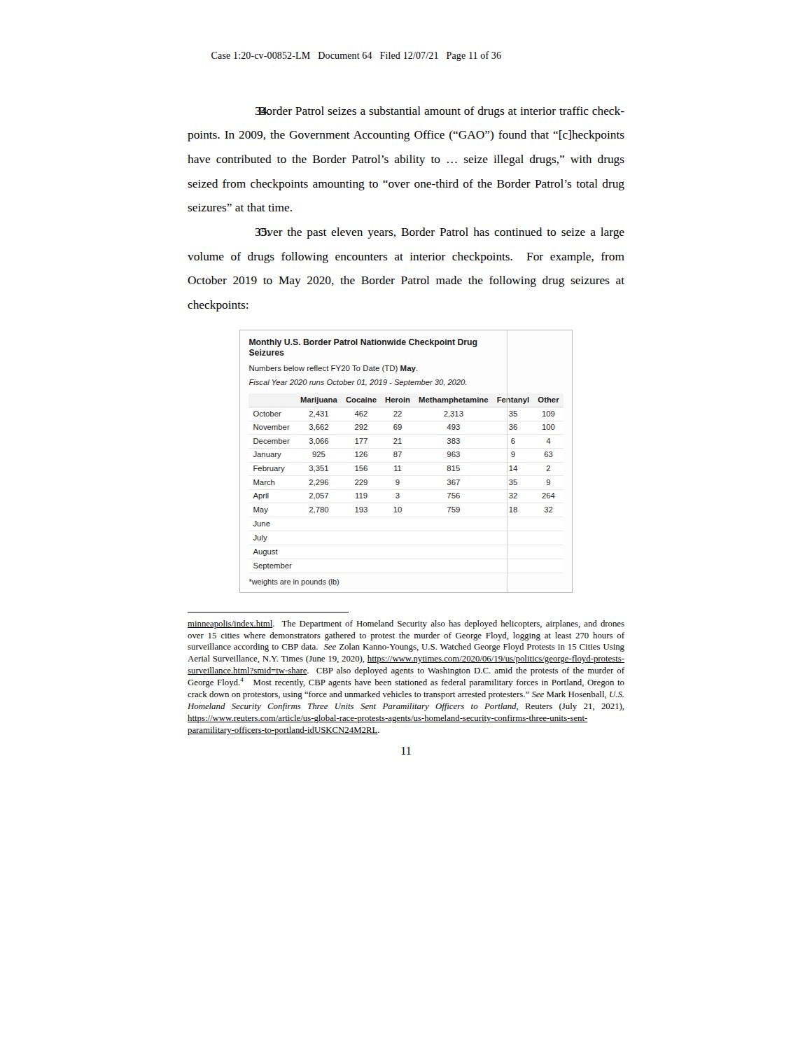Case 1:20-cv-00852-LM Document 64 Filed 12/07/21 Page 11 of 36
34. Border Patrol seizes a substantial amount of drugs at interior traffic checkpoints. In 2009, the Government Accounting Office (“GAO”) found that “[c]heckpoints have contributed to the Border Patrol’s ability to … seize illegal drugs,” with drugs seized from checkpoints amounting to “over one-third of the Border Patrol’s total drug seizures” at that time.
35. Over the past eleven years, Border Patrol has continued to seize a large volume of drugs following encounters at interior checkpoints. For example, from October 2019 to May 2020, the Border Patrol made the following drug seizures at checkpoints:
Monthly U.S. Border Patrol Nationwide Checkpoint Drug
Seizures
Numbers below reflect FY20 To Date (TD) May.
Fiscal Year 2020 runs October 01, 2019 - September 30, 2020.
| | Marijuana | Cocaine | Heroin | Methamphetamine | Fentanyl | Other |
| --- | --- | --- | --- | --- | --- | --- |
| October | 2,431 | 462 | 22 | 2,313 | 35 | 109 |
| November | 3,662 | 292 | 69 | 493 | 36 | 100 |
| December | 3,066 | 177 | 21 | 383 | 6 | 4 |
| January | 925 | 126 | 87 | 963 | 9 | 63 |
| February | 3,351 | 156 | 11 | 815 | 14 | 2 |
| March | 2,296 | 229 | 9 | 367 | 35 | 9 |
| April | 2,057 | 119 | 3 | 756 | 32 | 264 |
| May | 2,780 | 193 | 10 | 759 | 18 | 32 |
| June | | | | | | |
| July | | | | | | |
| August | | | | | | |
| September | | | | | | |
*weights are in pounds (lb)
minneapolis/index.html. The Department of Homeland Security also has deployed helicopters, airplanes, and drones over 15 cities where demonstrators gathered to protest the murder of George Floyd, logging at least 270 hours of surveillance according to CBP data. See Zolan Kanno-Youngs, U.S. Watched George Floyd Protests in 15 Cities Using Aerial Surveillance, N.Y. Times (June 19, 2020), https://www.nytimes.com/2020/06/19/us/politics/george-floyd-protests-surveillance.html?smid=tw-share. CBP also deployed agents to Washington D.C. amid the protests of the murder of George Floyd.4 Most recently, CBP agents have been stationed as federal paramilitary forces in Portland, Oregon to crack down on protestors, using “force and unmarked vehicles to transport arrested protesters.” See Mark Hosenball, U.S. Homeland Security Confirms Three Units Sent Paramilitary Officers to Portland, Reuters (July 21, 2021), https://www.reuters.com/article/us-global-race-protests-agents/us-homeland-security-confirms-three-units-sent-paramilitary-officers-to-portland-idUSKCN24M2RL.
11